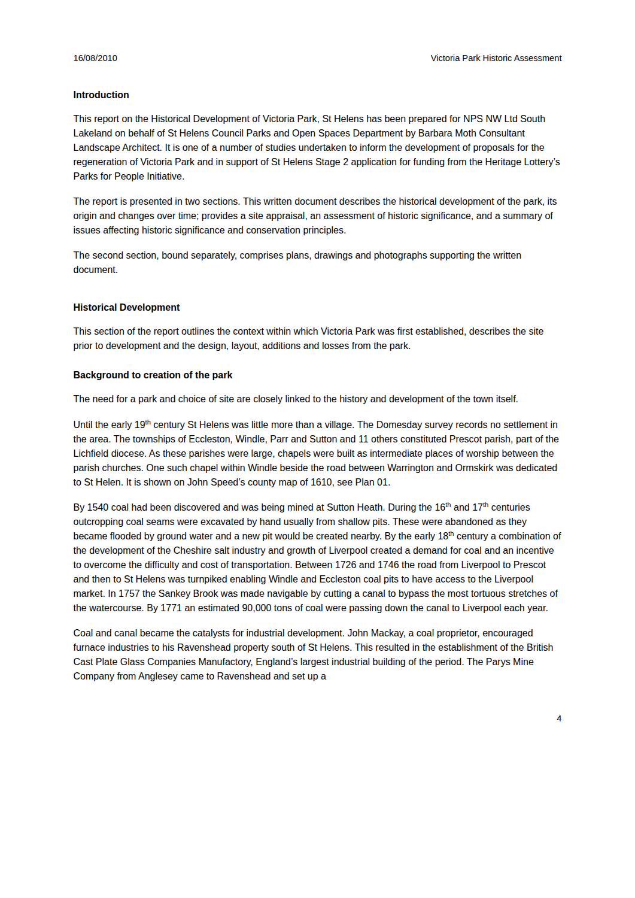16/08/2010 Victoria Park Historic Assessment
Introduction
This report on the Historical Development of Victoria Park, St Helens has been prepared for NPS NW Ltd South Lakeland on behalf of St Helens Council Parks and Open Spaces Department by Barbara Moth Consultant Landscape Architect. It is one of a number of studies undertaken to inform the development of proposals for the regeneration of Victoria Park and in support of St Helens Stage 2 application for funding from the Heritage Lottery’s Parks for People Initiative.
The report is presented in two sections. This written document describes the historical development of the park, its origin and changes over time; provides a site appraisal, an assessment of historic significance, and a summary of issues affecting historic significance and conservation principles.
The second section, bound separately, comprises plans, drawings and photographs supporting the written document.
Historical Development
This section of the report outlines the context within which Victoria Park was first established, describes the site prior to development and the design, layout, additions and losses from the park.
Background to creation of the park
The need for a park and choice of site are closely linked to the history and development of the town itself.
Until the early 19th century St Helens was little more than a village. The Domesday survey records no settlement in the area. The townships of Eccleston, Windle, Parr and Sutton and 11 others constituted Prescot parish, part of the Lichfield diocese. As these parishes were large, chapels were built as intermediate places of worship between the parish churches. One such chapel within Windle beside the road between Warrington and Ormskirk was dedicated to St Helen. It is shown on John Speed’s county map of 1610, see Plan 01.
By 1540 coal had been discovered and was being mined at Sutton Heath. During the 16th and 17th centuries outcropping coal seams were excavated by hand usually from shallow pits. These were abandoned as they became flooded by ground water and a new pit would be created nearby. By the early 18th century a combination of the development of the Cheshire salt industry and growth of Liverpool created a demand for coal and an incentive to overcome the difficulty and cost of transportation. Between 1726 and 1746 the road from Liverpool to Prescot and then to St Helens was turnpiked enabling Windle and Eccleston coal pits to have access to the Liverpool market. In 1757 the Sankey Brook was made navigable by cutting a canal to bypass the most tortuous stretches of the watercourse. By 1771 an estimated 90,000 tons of coal were passing down the canal to Liverpool each year.
Coal and canal became the catalysts for industrial development. John Mackay, a coal proprietor, encouraged furnace industries to his Ravenshead property south of St Helens. This resulted in the establishment of the British Cast Plate Glass Companies Manufactory, England’s largest industrial building of the period. The Parys Mine Company from Anglesey came to Ravenshead and set up a
4